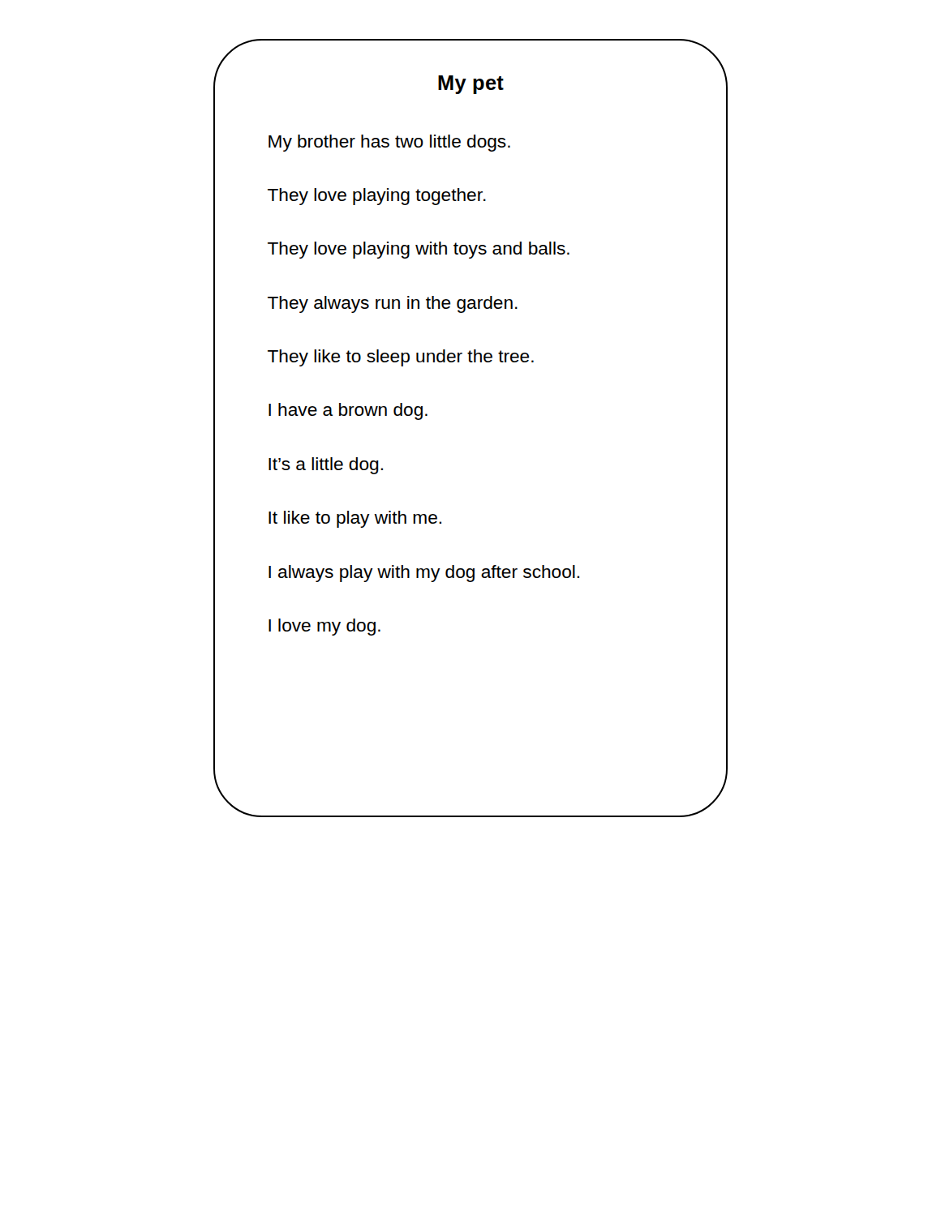My pet
My brother has two little dogs.
They love playing together.
They love playing with toys and balls.
They always run in the garden.
They like to sleep under the tree.
I have a brown dog.
It’s a little dog.
It like to play with me.
I always play with my dog after school.
I love my dog.